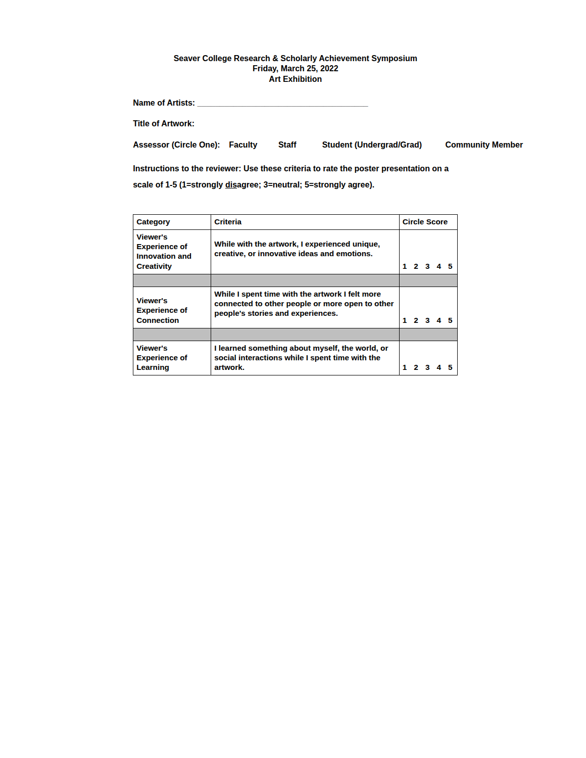Seaver College Research & Scholarly Achievement Symposium
Friday, March 25, 2022
Art Exhibition
Name of Artists: ______________________________________
Title of Artwork:
Assessor (Circle One): Faculty Staff Student (Undergrad/Grad) Community Member
Instructions to the reviewer: Use these criteria to rate the poster presentation on a scale of 1-5 (1=strongly disagree; 3=neutral; 5=strongly agree).
| Category | Criteria | Circle Score |
| --- | --- | --- |
| Viewer's Experience of Innovation and Creativity | While with the artwork, I experienced unique, creative, or innovative ideas and emotions. | 1 2 3 4 5 |
| Viewer's Experience of Connection | While I spent time with the artwork I felt more connected to other people or more open to other people's stories and experiences. | 1 2 3 4 5 |
| Viewer's Experience of Learning | I learned something about myself, the world, or social interactions while I spent time with the artwork. | 1 2 3 4 5 |